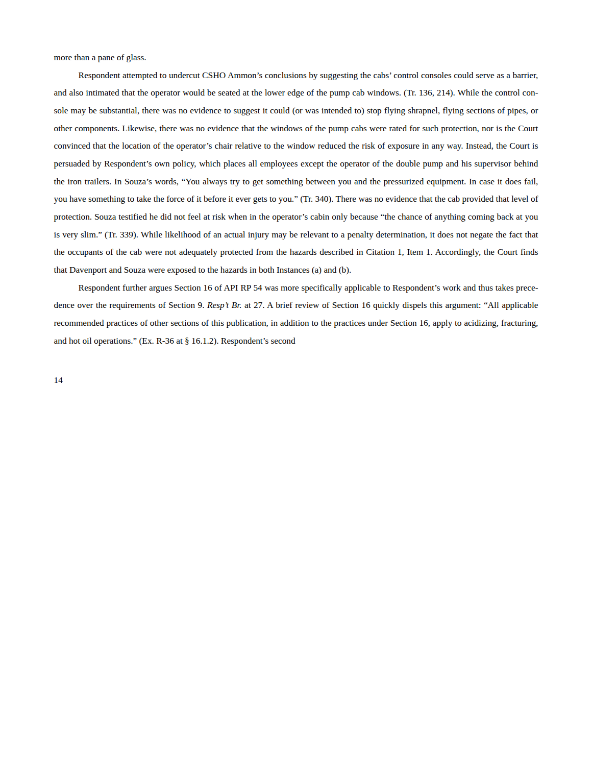more than a pane of glass.
Respondent attempted to undercut CSHO Ammon’s conclusions by suggesting the cabs’ control consoles could serve as a barrier, and also intimated that the operator would be seated at the lower edge of the pump cab windows. (Tr. 136, 214). While the control console may be substantial, there was no evidence to suggest it could (or was intended to) stop flying shrapnel, flying sections of pipes, or other components. Likewise, there was no evidence that the windows of the pump cabs were rated for such protection, nor is the Court convinced that the location of the operator’s chair relative to the window reduced the risk of exposure in any way. Instead, the Court is persuaded by Respondent’s own policy, which places all employees except the operator of the double pump and his supervisor behind the iron trailers. In Souza’s words, “You always try to get something between you and the pressurized equipment. In case it does fail, you have something to take the force of it before it ever gets to you.” (Tr. 340). There was no evidence that the cab provided that level of protection. Souza testified he did not feel at risk when in the operator’s cabin only because “the chance of anything coming back at you is very slim.” (Tr. 339). While likelihood of an actual injury may be relevant to a penalty determination, it does not negate the fact that the occupants of the cab were not adequately protected from the hazards described in Citation 1, Item 1. Accordingly, the Court finds that Davenport and Souza were exposed to the hazards in both Instances (a) and (b).
Respondent further argues Section 16 of API RP 54 was more specifically applicable to Respondent’s work and thus takes precedence over the requirements of Section 9. Resp’t Br. at 27. A brief review of Section 16 quickly dispels this argument: “All applicable recommended practices of other sections of this publication, in addition to the practices under Section 16, apply to acidizing, fracturing, and hot oil operations.” (Ex. R-36 at § 16.1.2). Respondent’s second
14